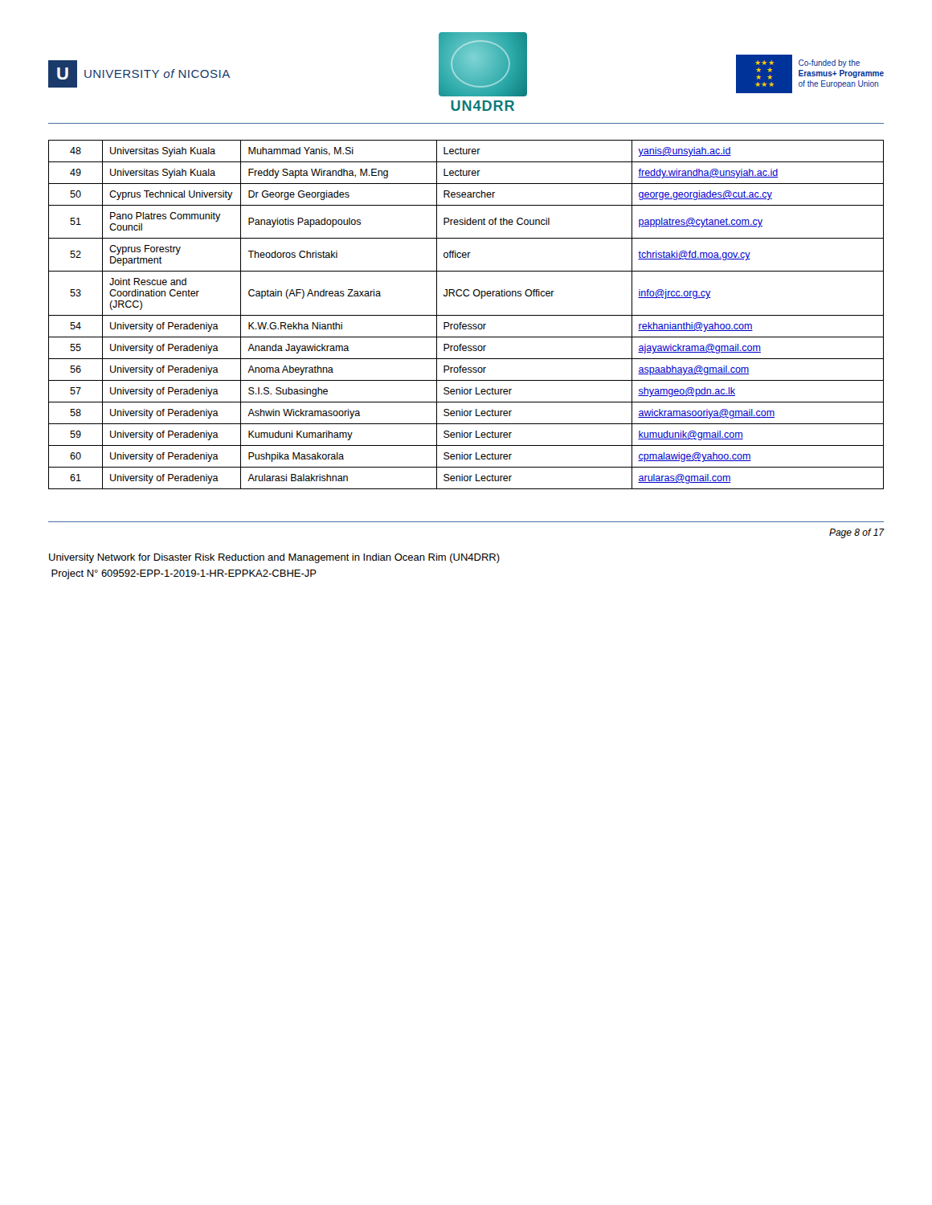U
UNIVERSITY of NICOSIA
UN4DRR
★ ★ ★
★ ★
★ ★
★ ★ ★
Co-funded by the
Erasmus+ Programme
of the European Union
| 48 | Universitas Syiah Kuala | Muhammad Yanis, M.Si | Lecturer | yanis@unsyiah.ac.id |
| 49 | Universitas Syiah Kuala | Freddy Sapta Wirandha, M.Eng | Lecturer | freddy.wirandha@unsyiah.ac.id |
| 50 | Cyprus Technical University | Dr George Georgiades | Researcher | george.georgiades@cut.ac.cy |
| 51 | Pano Platres Community Council | Panayiotis Papadopoulos | President of the Council | papplatres@cytanet.com.cy |
| 52 | Cyprus Forestry Department | Theodoros Christaki | officer | tchristaki@fd.moa.gov.cy |
| 53 | Joint Rescue and Coordination Center (JRCC) | Captain (AF) Andreas Zaxaria | JRCC Operations Officer | info@jrcc.org.cy |
| 54 | University of Peradeniya | K.W.G.Rekha Nianthi | Professor | rekhanianthi@yahoo.com |
| 55 | University of Peradeniya | Ananda Jayawickrama | Professor | ajayawickrama@gmail.com |
| 56 | University of Peradeniya | Anoma Abeyrathna | Professor | aspaabhaya@gmail.com |
| 57 | University of Peradeniya | S.I.S. Subasinghe | Senior Lecturer | shyamgeo@pdn.ac.lk |
| 58 | University of Peradeniya | Ashwin Wickramasooriya | Senior Lecturer | awickramasooriya@gmail.com |
| 59 | University of Peradeniya | Kumuduni Kumarihamy | Senior Lecturer | kumudunik@gmail.com |
| 60 | University of Peradeniya | Pushpika Masakorala | Senior Lecturer | cpmalawige@yahoo.com |
| 61 | University of Peradeniya | Arularasi Balakrishnan | Senior Lecturer | arularas@gmail.com |
Page 8 of 17
University Network for Disaster Risk Reduction and Management in Indian Ocean Rim (UN4DRR)
Project N° 609592-EPP-1-2019-1-HR-EPPKA2-CBHE-JP